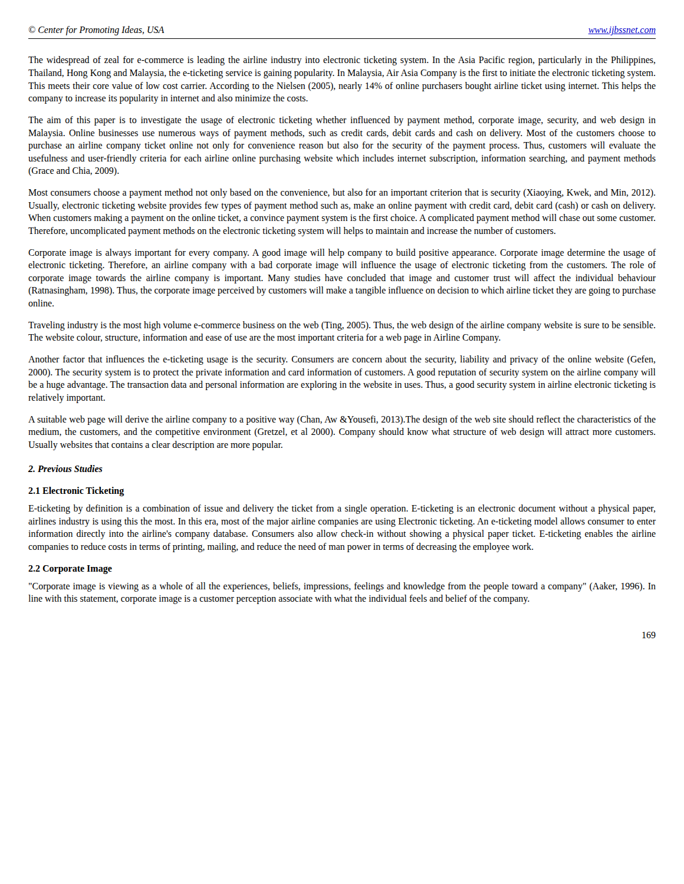© Center for Promoting Ideas, USA
www.ijbssnet.com
The widespread of zeal for e-commerce is leading the airline industry into electronic ticketing system. In the Asia Pacific region, particularly in the Philippines, Thailand, Hong Kong and Malaysia, the e-ticketing service is gaining popularity. In Malaysia, Air Asia Company is the first to initiate the electronic ticketing system. This meets their core value of low cost carrier. According to the Nielsen (2005), nearly 14% of online purchasers bought airline ticket using internet. This helps the company to increase its popularity in internet and also minimize the costs.
The aim of this paper is to investigate the usage of electronic ticketing whether influenced by payment method, corporate image, security, and web design in Malaysia. Online businesses use numerous ways of payment methods, such as credit cards, debit cards and cash on delivery. Most of the customers choose to purchase an airline company ticket online not only for convenience reason but also for the security of the payment process. Thus, customers will evaluate the usefulness and user-friendly criteria for each airline online purchasing website which includes internet subscription, information searching, and payment methods (Grace and Chia, 2009).
Most consumers choose a payment method not only based on the convenience, but also for an important criterion that is security (Xiaoying, Kwek, and Min, 2012). Usually, electronic ticketing website provides few types of payment method such as, make an online payment with credit card, debit card (cash) or cash on delivery. When customers making a payment on the online ticket, a convince payment system is the first choice. A complicated payment method will chase out some customer. Therefore, uncomplicated payment methods on the electronic ticketing system will helps to maintain and increase the number of customers.
Corporate image is always important for every company. A good image will help company to build positive appearance. Corporate image determine the usage of electronic ticketing. Therefore, an airline company with a bad corporate image will influence the usage of electronic ticketing from the customers. The role of corporate image towards the airline company is important. Many studies have concluded that image and customer trust will affect the individual behaviour (Ratnasingham, 1998). Thus, the corporate image perceived by customers will make a tangible influence on decision to which airline ticket they are going to purchase online.
Traveling industry is the most high volume e-commerce business on the web (Ting, 2005). Thus, the web design of the airline company website is sure to be sensible. The website colour, structure, information and ease of use are the most important criteria for a web page in Airline Company.
Another factor that influences the e-ticketing usage is the security. Consumers are concern about the security, liability and privacy of the online website (Gefen, 2000). The security system is to protect the private information and card information of customers. A good reputation of security system on the airline company will be a huge advantage. The transaction data and personal information are exploring in the website in uses. Thus, a good security system in airline electronic ticketing is relatively important.
A suitable web page will derive the airline company to a positive way (Chan, Aw &Yousefi, 2013).The design of the web site should reflect the characteristics of the medium, the customers, and the competitive environment (Gretzel, et al 2000). Company should know what structure of web design will attract more customers. Usually websites that contains a clear description are more popular.
2. Previous Studies
2.1 Electronic Ticketing
E-ticketing by definition is a combination of issue and delivery the ticket from a single operation. E-ticketing is an electronic document without a physical paper, airlines industry is using this the most. In this era, most of the major airline companies are using Electronic ticketing. An e-ticketing model allows consumer to enter information directly into the airline's company database. Consumers also allow check-in without showing a physical paper ticket. E-ticketing enables the airline companies to reduce costs in terms of printing, mailing, and reduce the need of man power in terms of decreasing the employee work.
2.2 Corporate Image
"Corporate image is viewing as a whole of all the experiences, beliefs, impressions, feelings and knowledge from the people toward a company" (Aaker, 1996). In line with this statement, corporate image is a customer perception associate with what the individual feels and belief of the company.
169